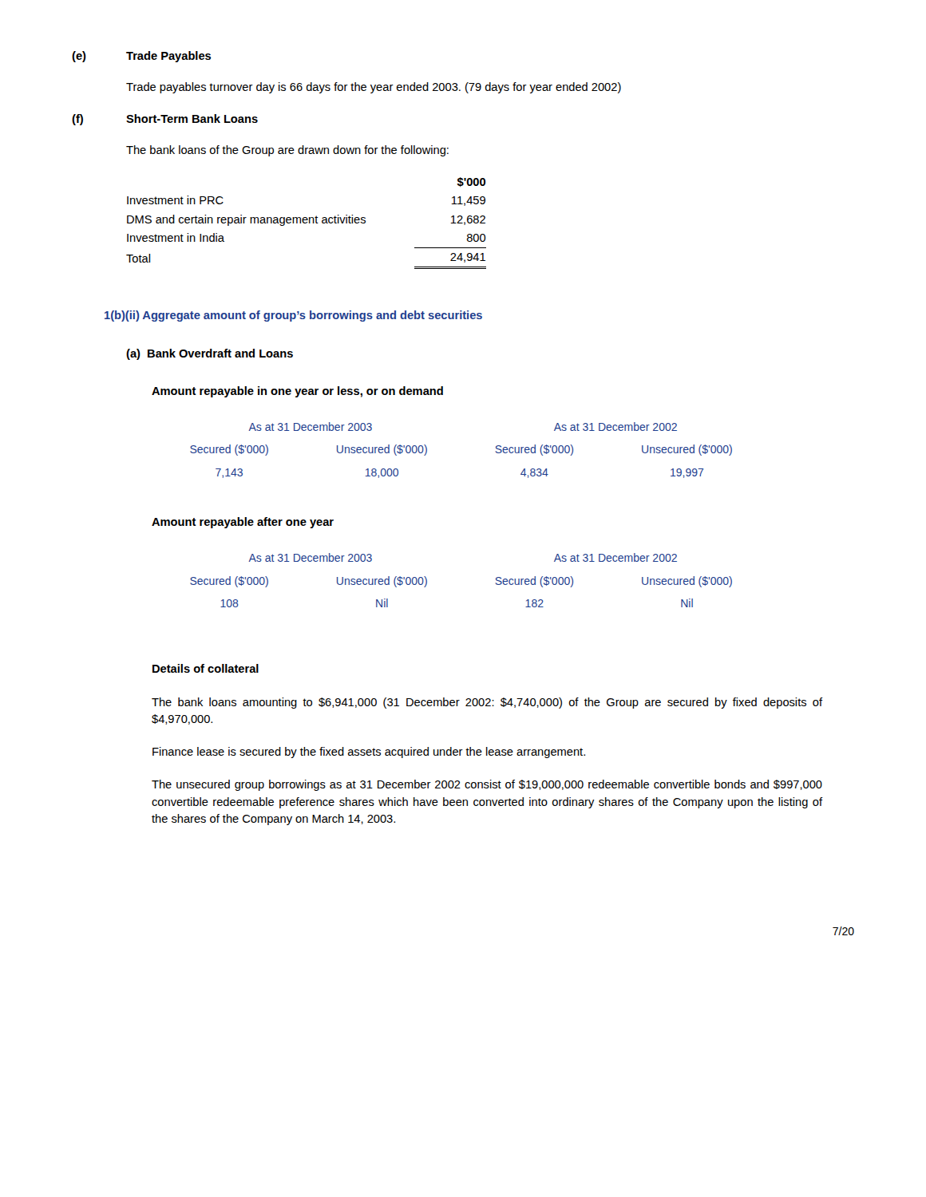(e) Trade Payables
Trade payables turnover day is 66 days for the year ended 2003. (79 days for year ended 2002)
(f) Short-Term Bank Loans
The bank loans of the Group are drawn down for the following:
| | $'000 |
| Investment in PRC | 11,459 |
| DMS and certain repair management activities | 12,682 |
| Investment in India | 800 |
| Total | 24,941 |
1(b)(ii) Aggregate amount of group’s borrowings and debt securities
(a) Bank Overdraft and Loans
Amount repayable in one year or less, or on demand
| As at 31 December 2003 | As at 31 December 2002 |
| Secured ($'000) | Unsecured ($'000) | Secured ($'000) | Unsecured ($'000) |
| 7,143 | 18,000 | 4,834 | 19,997 |
Amount repayable after one year
| As at 31 December 2003 | As at 31 December 2002 |
| Secured ($'000) | Unsecured ($'000) | Secured ($'000) | Unsecured ($'000) |
| 108 | Nil | 182 | Nil |
Details of collateral
The bank loans amounting to $6,941,000 (31 December 2002: $4,740,000) of the Group are secured by fixed deposits of $4,970,000.
Finance lease is secured by the fixed assets acquired under the lease arrangement.
The unsecured group borrowings as at 31 December 2002 consist of $19,000,000 redeemable convertible bonds and $997,000 convertible redeemable preference shares which have been converted into ordinary shares of the Company upon the listing of the shares of the Company on March 14, 2003.
7/20